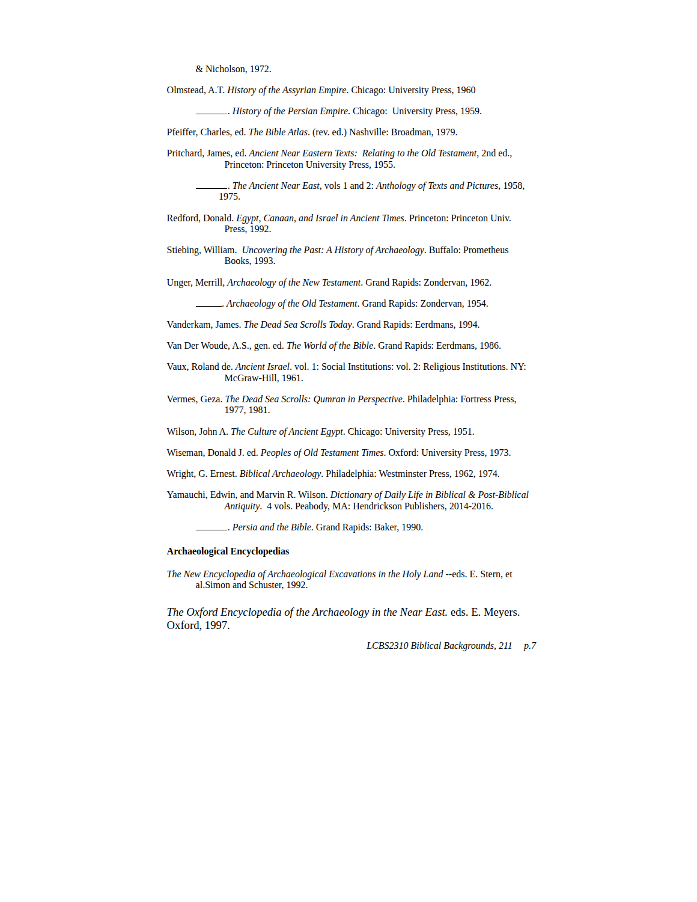& Nicholson, 1972.
Olmstead, A.T. History of the Assyrian Empire. Chicago: University Press, 1960
. History of the Persian Empire. Chicago: University Press, 1959.
Pfeiffer, Charles, ed. The Bible Atlas. (rev. ed.) Nashville: Broadman, 1979.
Pritchard, James, ed. Ancient Near Eastern Texts: Relating to the Old Testament, 2nd ed.,Princeton: Princeton University Press, 1955.
. The Ancient Near East, vols 1 and 2: Anthology of Texts and Pictures, 1958, 1975.
Redford, Donald. Egypt, Canaan, and Israel in Ancient Times. Princeton: Princeton Univ.Press, 1992.
Stiebing, William. Uncovering the Past: A History of Archaeology. Buffalo: PrometheusBooks, 1993.
Unger, Merrill, Archaeology of the New Testament. Grand Rapids: Zondervan, 1962.
. Archaeology of the Old Testament. Grand Rapids: Zondervan, 1954.
Vanderkam, James. The Dead Sea Scrolls Today. Grand Rapids: Eerdmans, 1994.
Van Der Woude, A.S., gen. ed. The World of the Bible. Grand Rapids: Eerdmans, 1986.
Vaux, Roland de. Ancient Israel. vol. 1: Social Institutions: vol. 2: Religious Institutions. NY:McGraw-Hill, 1961.
Vermes, Geza. The Dead Sea Scrolls: Qumran in Perspective. Philadelphia: Fortress Press,1977, 1981.
Wilson, John A. The Culture of Ancient Egypt. Chicago: University Press, 1951.
Wiseman, Donald J. ed. Peoples of Old Testament Times. Oxford: University Press, 1973.
Wright, G. Ernest. Biblical Archaeology. Philadelphia: Westminster Press, 1962, 1974.
Yamauchi, Edwin, and Marvin R. Wilson. Dictionary of Daily Life in Biblical & Post-Biblical Antiquity. 4 vols. Peabody, MA: Hendrickson Publishers, 2014-2016.
. Persia and the Bible. Grand Rapids: Baker, 1990.
Archaeological Encyclopedias
The New Encyclopedia of Archaeological Excavations in the Holy Land --eds. E. Stern, et al.Simon and Schuster, 1992.
The Oxford Encyclopedia of the Archaeology in the Near East. eds. E. Meyers. Oxford, 1997.
LCBS2310 Biblical Backgrounds, 211 p.7